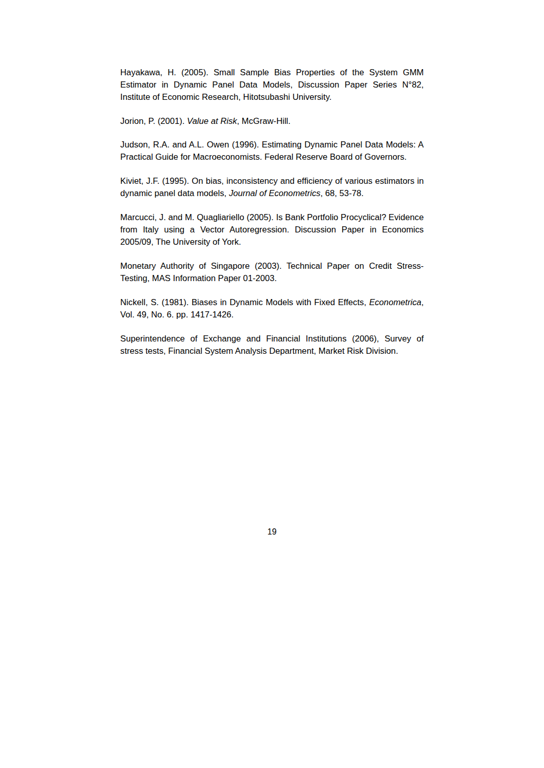Hayakawa, H. (2005). Small Sample Bias Properties of the System GMM Estimator in Dynamic Panel Data Models, Discussion Paper Series N°82, Institute of Economic Research, Hitotsubashi University.
Jorion, P. (2001). Value at Risk, McGraw-Hill.
Judson, R.A. and A.L. Owen (1996). Estimating Dynamic Panel Data Models: A Practical Guide for Macroeconomists. Federal Reserve Board of Governors.
Kiviet, J.F. (1995). On bias, inconsistency and efficiency of various estimators in dynamic panel data models, Journal of Econometrics, 68, 53-78.
Marcucci, J. and M. Quagliariello (2005). Is Bank Portfolio Procyclical? Evidence from Italy using a Vector Autoregression. Discussion Paper in Economics 2005/09, The University of York.
Monetary Authority of Singapore (2003). Technical Paper on Credit Stress-Testing, MAS Information Paper 01-2003.
Nickell, S. (1981). Biases in Dynamic Models with Fixed Effects, Econometrica, Vol. 49, No. 6. pp. 1417-1426.
Superintendence of Exchange and Financial Institutions (2006), Survey of stress tests, Financial System Analysis Department, Market Risk Division.
19